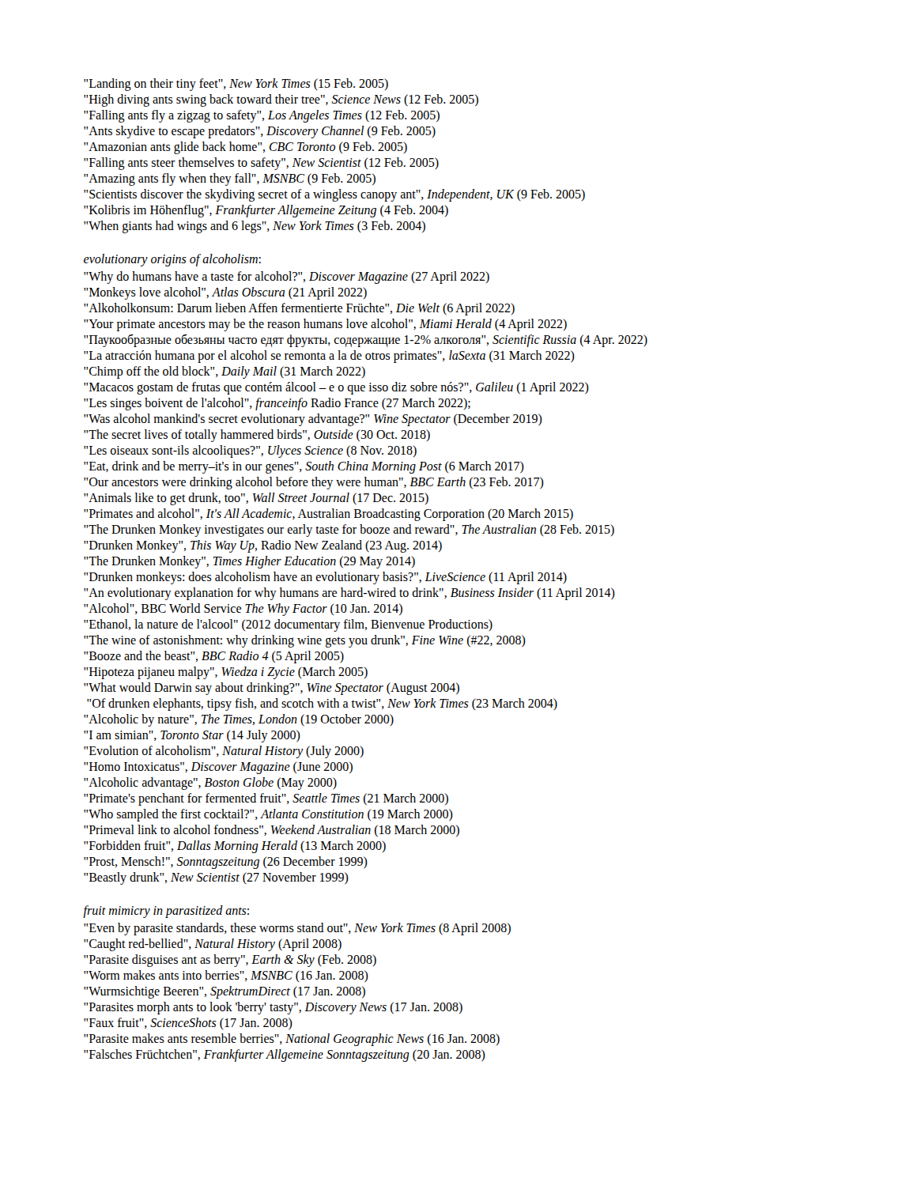"Landing on their tiny feet", New York Times (15 Feb. 2005)
"High diving ants swing back toward their tree", Science News (12 Feb. 2005)
"Falling ants fly a zigzag to safety", Los Angeles Times (12 Feb. 2005)
"Ants skydive to escape predators", Discovery Channel (9 Feb. 2005)
"Amazonian ants glide back home", CBC Toronto (9 Feb. 2005)
"Falling ants steer themselves to safety", New Scientist (12 Feb. 2005)
"Amazing ants fly when they fall", MSNBC (9 Feb. 2005)
"Scientists discover the skydiving secret of a wingless canopy ant", Independent, UK (9 Feb. 2005)
"Kolibris im Höhenflug", Frankfurter Allgemeine Zeitung (4 Feb. 2004)
"When giants had wings and 6 legs", New York Times (3 Feb. 2004)
evolutionary origins of alcoholism:
"Why do humans have a taste for alcohol?", Discover Magazine (27 April 2022)
"Monkeys love alcohol", Atlas Obscura (21 April 2022)
"Alkoholkonsum: Darum lieben Affen fermentierte Früchte", Die Welt (6 April 2022)
"Your primate ancestors may be the reason humans love alcohol", Miami Herald (4 April 2022)
"Паукообразные обезьяны часто едят фрукты, содержащие 1-2% алкоголя", Scientific Russia (4 Apr. 2022)
"La atracción humana por el alcohol se remonta a la de otros primates", laSexta (31 March 2022)
"Chimp off the old block", Daily Mail (31 March 2022)
"Macacos gostam de frutas que contém álcool – e o que isso diz sobre nós?", Galileu (1 April 2022)
"Les singes boivent de l'alcohol", franceinfo Radio France (27 March 2022);
"Was alcohol mankind's secret evolutionary advantage?" Wine Spectator (December 2019)
"The secret lives of totally hammered birds", Outside (30 Oct. 2018)
"Les oiseaux sont-ils alcooliques?", Ulyces Science (8 Nov. 2018)
"Eat, drink and be merry–it's in our genes", South China Morning Post (6 March 2017)
"Our ancestors were drinking alcohol before they were human", BBC Earth (23 Feb. 2017)
"Animals like to get drunk, too", Wall Street Journal (17 Dec. 2015)
"Primates and alcohol", It's All Academic, Australian Broadcasting Corporation (20 March 2015)
"The Drunken Monkey investigates our early taste for booze and reward", The Australian (28 Feb. 2015)
"Drunken Monkey", This Way Up, Radio New Zealand (23 Aug. 2014)
"The Drunken Monkey", Times Higher Education (29 May 2014)
"Drunken monkeys: does alcoholism have an evolutionary basis?", LiveScience (11 April 2014)
"An evolutionary explanation for why humans are hard-wired to drink", Business Insider (11 April 2014)
"Alcohol", BBC World Service The Why Factor (10 Jan. 2014)
"Ethanol, la nature de l'alcool" (2012 documentary film, Bienvenue Productions)
"The wine of astonishment: why drinking wine gets you drunk", Fine Wine (#22, 2008)
"Booze and the beast", BBC Radio 4 (5 April 2005)
"Hipoteza pijaneu malpy", Wiedza i Zycie (March 2005)
"What would Darwin say about drinking?", Wine Spectator (August 2004)
"Of drunken elephants, tipsy fish, and scotch with a twist", New York Times (23 March 2004)
"Alcoholic by nature", The Times, London (19 October 2000)
"I am simian", Toronto Star (14 July 2000)
"Evolution of alcoholism", Natural History (July 2000)
"Homo Intoxicatus", Discover Magazine (June 2000)
"Alcoholic advantage", Boston Globe (May 2000)
"Primate's penchant for fermented fruit", Seattle Times (21 March 2000)
"Who sampled the first cocktail?", Atlanta Constitution (19 March 2000)
"Primeval link to alcohol fondness", Weekend Australian (18 March 2000)
"Forbidden fruit", Dallas Morning Herald (13 March 2000)
"Prost, Mensch!", Sonntagszeitung (26 December 1999)
"Beastly drunk", New Scientist (27 November 1999)
fruit mimicry in parasitized ants:
"Even by parasite standards, these worms stand out", New York Times (8 April 2008)
"Caught red-bellied", Natural History (April 2008)
"Parasite disguises ant as berry", Earth & Sky (Feb. 2008)
"Worm makes ants into berries", MSNBC (16 Jan. 2008)
"Wurmsichtige Beeren", SpektrumDirect (17 Jan. 2008)
"Parasites morph ants to look 'berry' tasty", Discovery News (17 Jan. 2008)
"Faux fruit", ScienceShots (17 Jan. 2008)
"Parasite makes ants resemble berries", National Geographic News (16 Jan. 2008)
"Falsches Früchtchen", Frankfurter Allgemeine Sonntagszeitung (20 Jan. 2008)